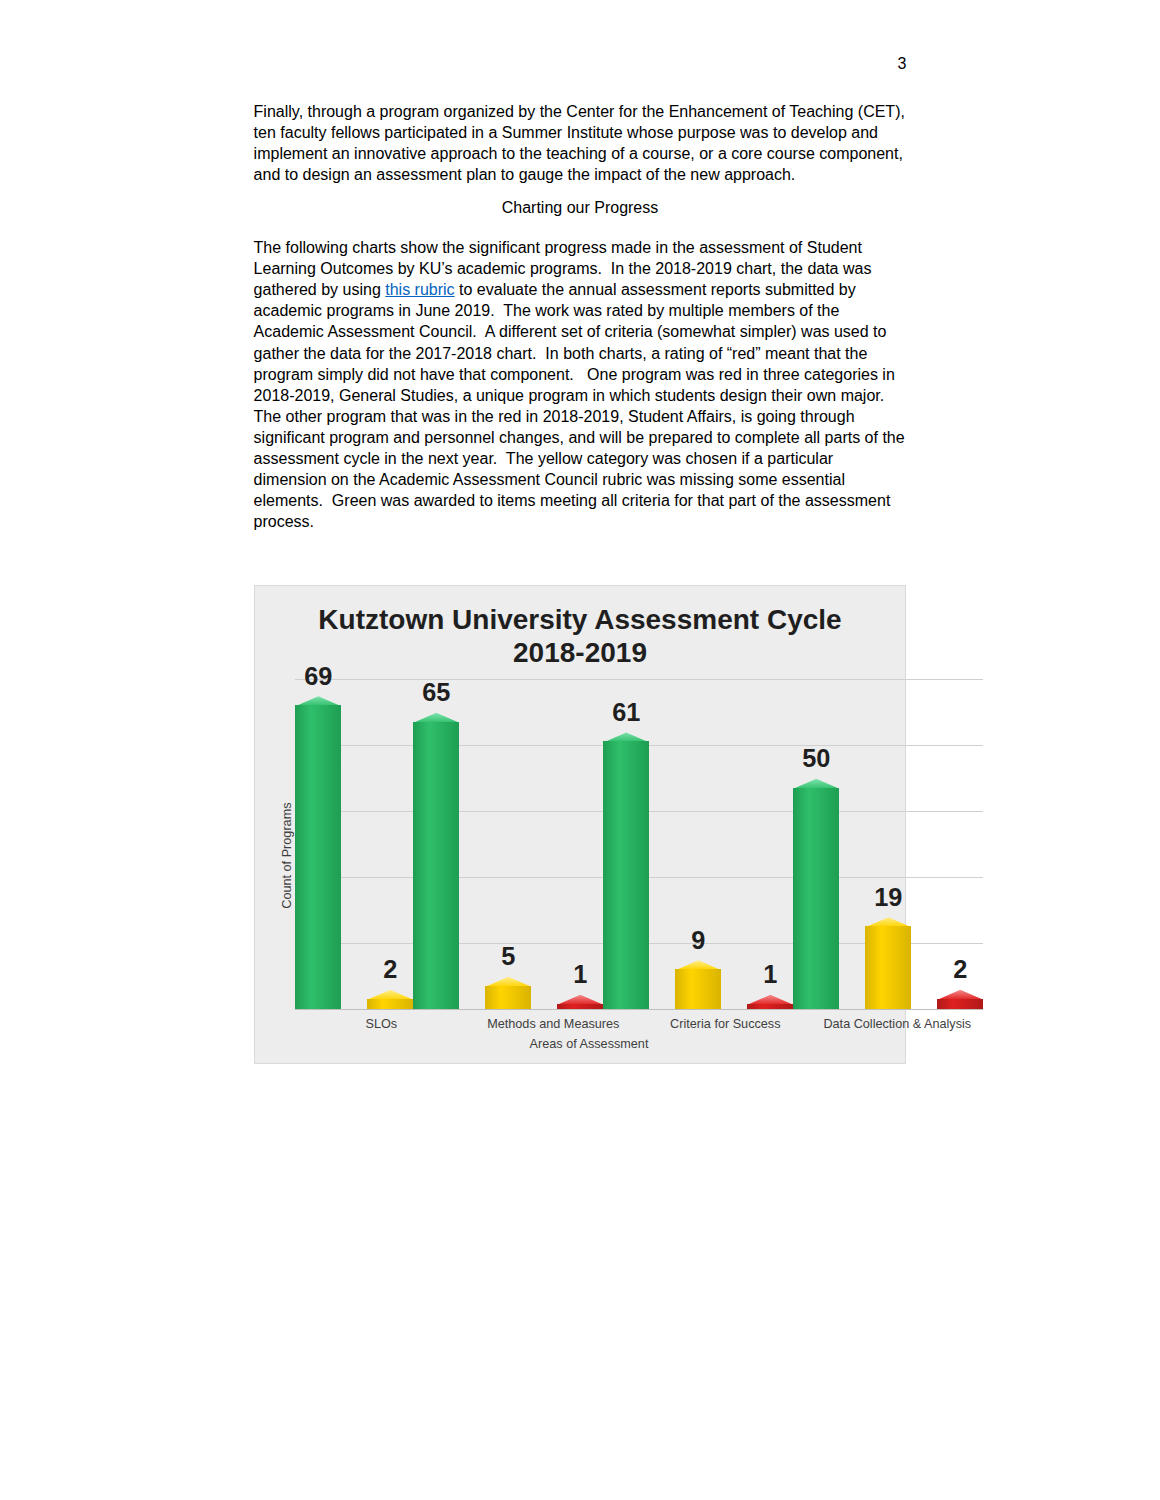3
Finally, through a program organized by the Center for the Enhancement of Teaching (CET), ten faculty fellows participated in a Summer Institute whose purpose was to develop and implement an innovative approach to the teaching of a course, or a core course component, and to design an assessment plan to gauge the impact of the new approach.
Charting our Progress
The following charts show the significant progress made in the assessment of Student Learning Outcomes by KU’s academic programs. In the 2018-2019 chart, the data was gathered by using this rubric to evaluate the annual assessment reports submitted by academic programs in June 2019. The work was rated by multiple members of the Academic Assessment Council. A different set of criteria (somewhat simpler) was used to gather the data for the 2017-2018 chart. In both charts, a rating of “red” meant that the program simply did not have that component. One program was red in three categories in 2018-2019, General Studies, a unique program in which students design their own major. The other program that was in the red in 2018-2019, Student Affairs, is going through significant program and personnel changes, and will be prepared to complete all parts of the assessment cycle in the next year. The yellow category was chosen if a particular dimension on the Academic Assessment Council rubric was missing some essential elements. Green was awarded to items meeting all criteria for that part of the assessment process.
Kutztown University Assessment Cycle
2018-2019
Count of Programs
69
2
65
5
1
61
9
1
50
19
2
SLOs
Methods and Measures
Criteria for Success
Data Collection & Analysis
Areas of Assessment